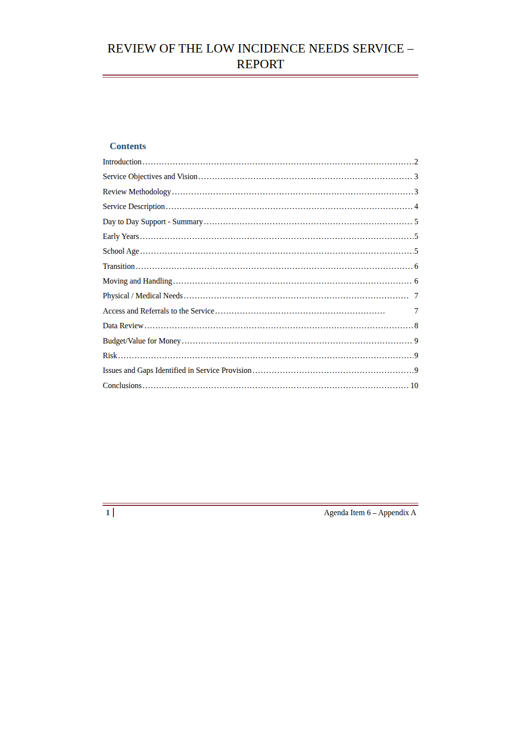REVIEW OF THE LOW INCIDENCE NEEDS SERVICE – REPORT
Contents
Introduction .................................................................................................................. 2
Service Objectives and Vision .............................................................................................. 3
Review Methodology ........................................................................................................... 3
Service Description ............................................................................................................. 4
Day to Day Support - Summary ............................................................................................ 5
Early Years ......................................................................................................... 5
School Age ......................................................................................................... 5
Transition ........................................................................................................... 6
Moving and Handling ....................................................................................... 6
Physical / Medical Needs .................................................................................. 7
Access and Referrals to the Service .............................................................. 7
Data Review ....................................................................................................................... 8
Budget/Value for Money ..................................................................................................... 9
Risk ....................................................................................................................................... 9
Issues and Gaps Identified in Service Provision ....................................................................... 9
Conclusions ......................................................................................................................... 10
1 Agenda Item 6 – Appendix A